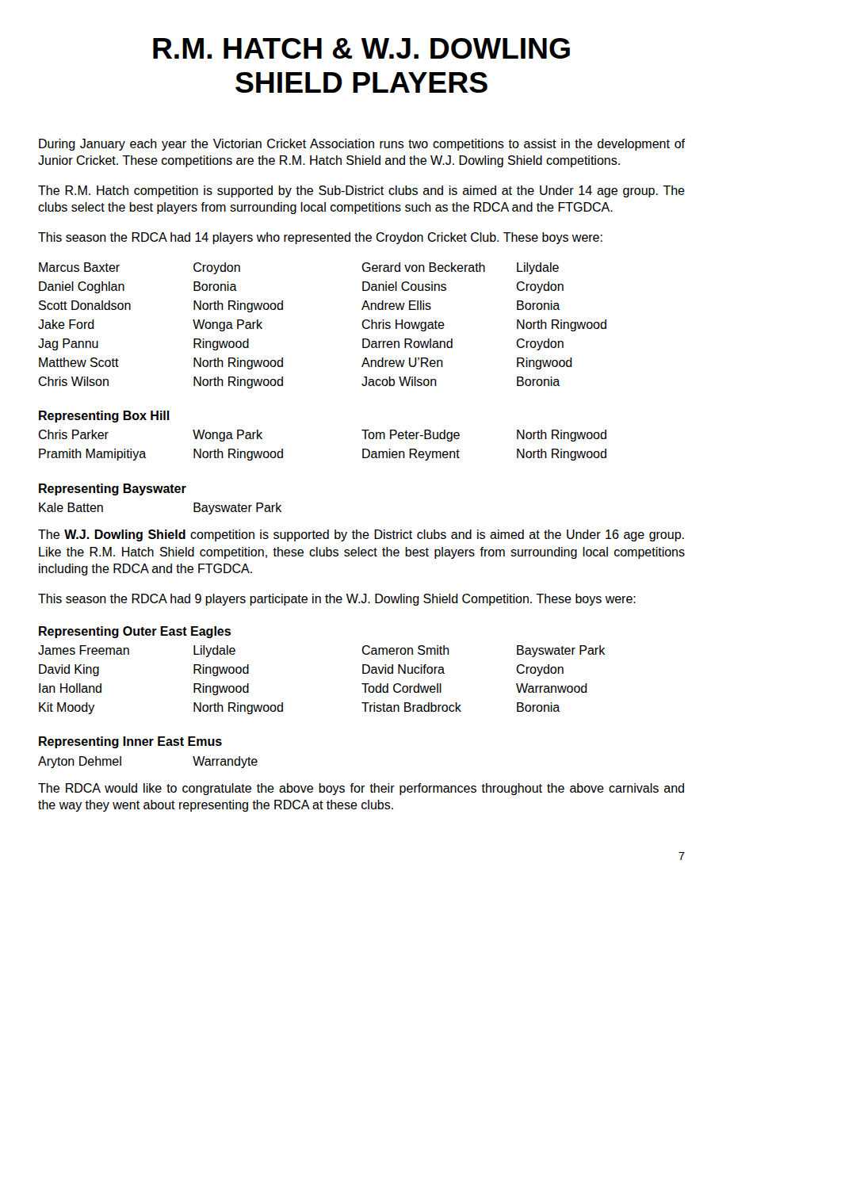R.M. HATCH & W.J. DOWLING
SHIELD PLAYERS
During January each year the Victorian Cricket Association runs two competitions to assist in the development of Junior Cricket. These competitions are the R.M. Hatch Shield and the W.J. Dowling Shield competitions.
The R.M. Hatch competition is supported by the Sub-District clubs and is aimed at the Under 14 age group. The clubs select the best players from surrounding local competitions such as the RDCA and the FTGDCA.
This season the RDCA had 14 players who represented the Croydon Cricket Club. These boys were:
| Marcus Baxter | Croydon | Gerard von Beckerath | Lilydale |
| Daniel Coghlan | Boronia | Daniel Cousins | Croydon |
| Scott Donaldson | North Ringwood | Andrew Ellis | Boronia |
| Jake Ford | Wonga Park | Chris Howgate | North Ringwood |
| Jag Pannu | Ringwood | Darren Rowland | Croydon |
| Matthew Scott | North Ringwood | Andrew U’Ren | Ringwood |
| Chris Wilson | North Ringwood | Jacob Wilson | Boronia |
Representing Box Hill
| Chris Parker | Wonga Park | Tom Peter-Budge | North Ringwood |
| Pramith Mamipitiya | North Ringwood | Damien Reyment | North Ringwood |
Representing Bayswater
| Kale Batten | Bayswater Park | | |
The W.J. Dowling Shield competition is supported by the District clubs and is aimed at the Under 16 age group. Like the R.M. Hatch Shield competition, these clubs select the best players from surrounding local competitions including the RDCA and the FTGDCA.
This season the RDCA had 9 players participate in the W.J. Dowling Shield Competition. These boys were:
Representing Outer East Eagles
| James Freeman | Lilydale | Cameron Smith | Bayswater Park |
| David King | Ringwood | David Nucifora | Croydon |
| Ian Holland | Ringwood | Todd Cordwell | Warranwood |
| Kit Moody | North Ringwood | Tristan Bradbrock | Boronia |
Representing Inner East Emus
| Aryton Dehmel | Warrandyte | | |
The RDCA would like to congratulate the above boys for their performances throughout the above carnivals and the way they went about representing the RDCA at these clubs.
7